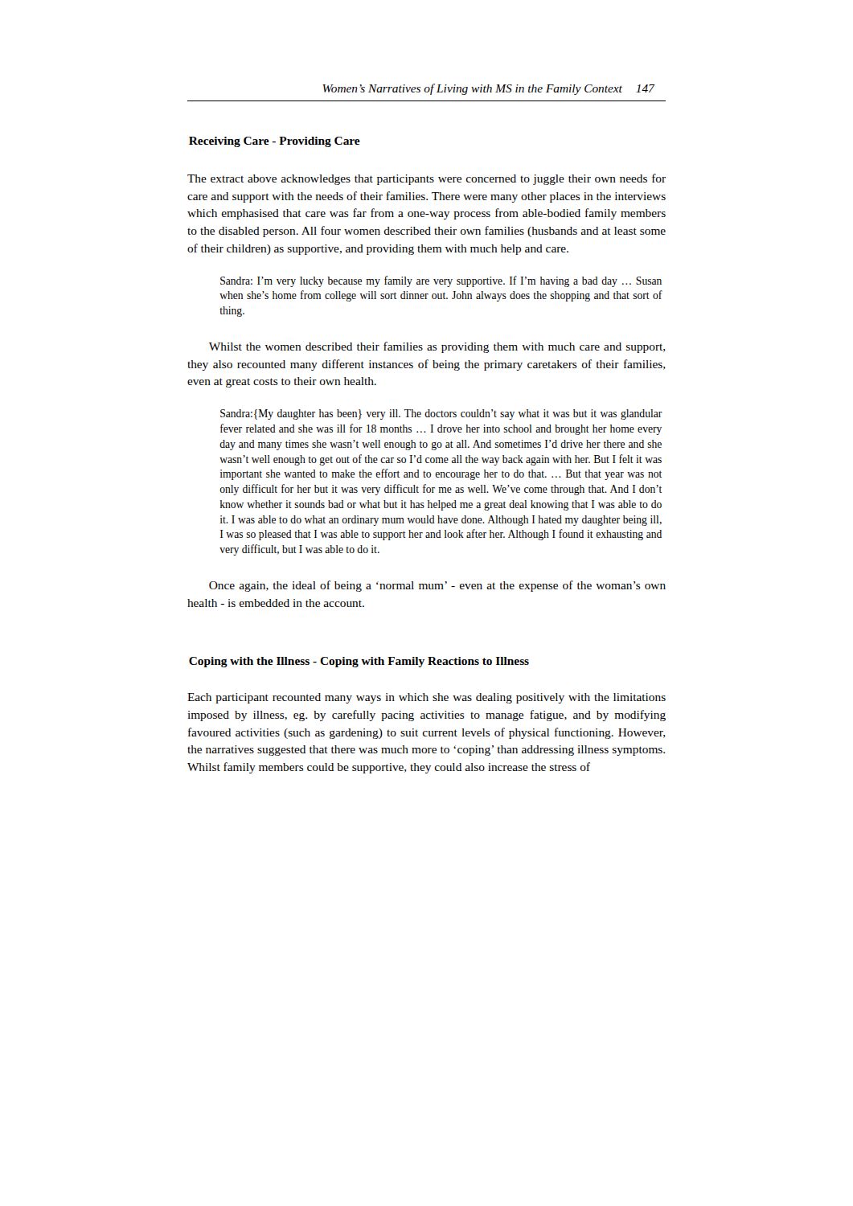Women’s Narratives of Living with MS in the Family Context 147
Receiving Care - Providing Care
The extract above acknowledges that participants were concerned to juggle their own needs for care and support with the needs of their families. There were many other places in the interviews which emphasised that care was far from a one-way process from able-bodied family members to the disabled person. All four women described their own families (husbands and at least some of their children) as supportive, and providing them with much help and care.
Sandra: I’m very lucky because my family are very supportive. If I’m having a bad day … Susan when she’s home from college will sort dinner out. John always does the shopping and that sort of thing.
Whilst the women described their families as providing them with much care and support, they also recounted many different instances of being the primary caretakers of their families, even at great costs to their own health.
Sandra:{My daughter has been} very ill. The doctors couldn’t say what it was but it was glandular fever related and she was ill for 18 months … I drove her into school and brought her home every day and many times she wasn’t well enough to go at all. And sometimes I’d drive her there and she wasn’t well enough to get out of the car so I’d come all the way back again with her. But I felt it was important she wanted to make the effort and to encourage her to do that. … But that year was not only difficult for her but it was very difficult for me as well. We’ve come through that. And I don’t know whether it sounds bad or what but it has helped me a great deal knowing that I was able to do it. I was able to do what an ordinary mum would have done. Although I hated my daughter being ill, I was so pleased that I was able to support her and look after her. Although I found it exhausting and very difficult, but I was able to do it.
Once again, the ideal of being a ‘normal mum’ - even at the expense of the woman’s own health - is embedded in the account.
Coping with the Illness - Coping with Family Reactions to Illness
Each participant recounted many ways in which she was dealing positively with the limitations imposed by illness, eg. by carefully pacing activities to manage fatigue, and by modifying favoured activities (such as gardening) to suit current levels of physical functioning. However, the narratives suggested that there was much more to ‘coping’ than addressing illness symptoms. Whilst family members could be supportive, they could also increase the stress of